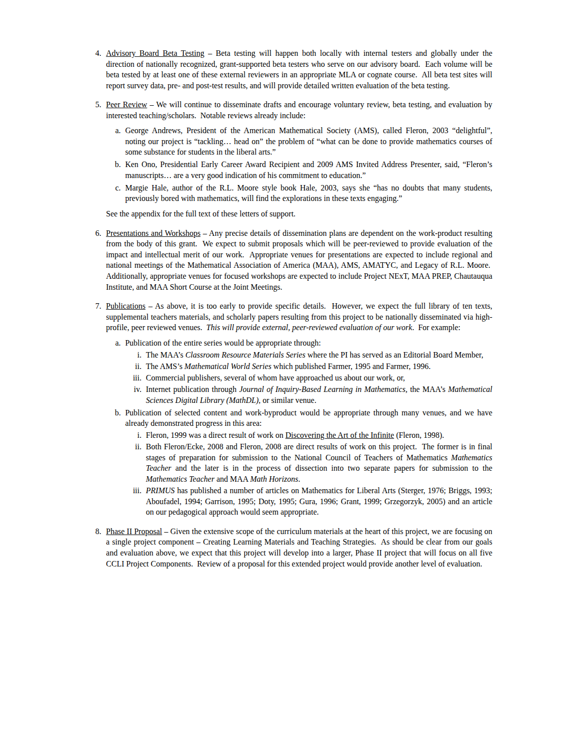Advisory Board Beta Testing – Beta testing will happen both locally with internal testers and globally under the direction of nationally recognized, grant-supported beta testers who serve on our advisory board. Each volume will be beta tested by at least one of these external reviewers in an appropriate MLA or cognate course. All beta test sites will report survey data, pre- and post-test results, and will provide detailed written evaluation of the beta testing.
Peer Review – We will continue to disseminate drafts and encourage voluntary review, beta testing, and evaluation by interested teaching/scholars. Notable reviews already include:
George Andrews, President of the American Mathematical Society (AMS), called Fleron, 2003 “delightful”, noting our project is “tackling… head on” the problem of “what can be done to provide mathematics courses of some substance for students in the liberal arts.”
Ken Ono, Presidential Early Career Award Recipient and 2009 AMS Invited Address Presenter, said, “Fleron’s manuscripts… are a very good indication of his commitment to education.”
Margie Hale, author of the R.L. Moore style book Hale, 2003, says she “has no doubts that many students, previously bored with mathematics, will find the explorations in these texts engaging.”
See the appendix for the full text of these letters of support.
Presentations and Workshops – Any precise details of dissemination plans are dependent on the work-product resulting from the body of this grant. We expect to submit proposals which will be peer-reviewed to provide evaluation of the impact and intellectual merit of our work. Appropriate venues for presentations are expected to include regional and national meetings of the Mathematical Association of America (MAA), AMS, AMATYC, and Legacy of R.L. Moore. Additionally, appropriate venues for focused workshops are expected to include Project NExT, MAA PREP, Chautauqua Institute, and MAA Short Course at the Joint Meetings.
Publications – As above, it is too early to provide specific details. However, we expect the full library of ten texts, supplemental teachers materials, and scholarly papers resulting from this project to be nationally disseminated via high-profile, peer reviewed venues. This will provide external, peer-reviewed evaluation of our work. For example:
Publication of the entire series would be appropriate through:
The MAA’s Classroom Resource Materials Series where the PI has served as an Editorial Board Member,
The AMS’s Mathematical World Series which published Farmer, 1995 and Farmer, 1996.
Commercial publishers, several of whom have approached us about our work, or,
Internet publication through Journal of Inquiry-Based Learning in Mathematics, the MAA’s Mathematical Sciences Digital Library (MathDL), or similar venue.
Publication of selected content and work-byproduct would be appropriate through many venues, and we have already demonstrated progress in this area:
Fleron, 1999 was a direct result of work on Discovering the Art of the Infinite (Fleron, 1998).
Both Fleron/Ecke, 2008 and Fleron, 2008 are direct results of work on this project. The former is in final stages of preparation for submission to the National Council of Teachers of Mathematics Mathematics Teacher and the later is in the process of dissection into two separate papers for submission to the Mathematics Teacher and MAA Math Horizons.
PRIMUS has published a number of articles on Mathematics for Liberal Arts (Sterger, 1976; Briggs, 1993; Aboufadel, 1994; Garrison, 1995; Doty, 1995; Gura, 1996; Grant, 1999; Grzegorzyk, 2005) and an article on our pedagogical approach would seem appropriate.
Phase II Proposal – Given the extensive scope of the curriculum materials at the heart of this project, we are focusing on a single project component – Creating Learning Materials and Teaching Strategies. As should be clear from our goals and evaluation above, we expect that this project will develop into a larger, Phase II project that will focus on all five CCLI Project Components. Review of a proposal for this extended project would provide another level of evaluation.